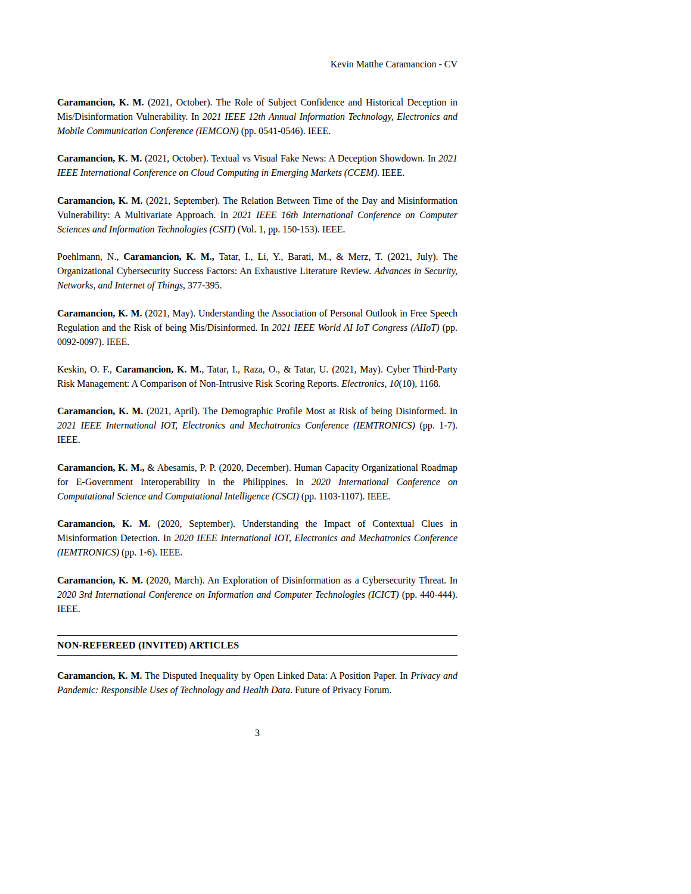Kevin Matthe Caramancion - CV
Caramancion, K. M. (2021, October). The Role of Subject Confidence and Historical Deception in Mis/Disinformation Vulnerability. In 2021 IEEE 12th Annual Information Technology, Electronics and Mobile Communication Conference (IEMCON) (pp. 0541-0546). IEEE.
Caramancion, K. M. (2021, October). Textual vs Visual Fake News: A Deception Showdown. In 2021 IEEE International Conference on Cloud Computing in Emerging Markets (CCEM). IEEE.
Caramancion, K. M. (2021, September). The Relation Between Time of the Day and Misinformation Vulnerability: A Multivariate Approach. In 2021 IEEE 16th International Conference on Computer Sciences and Information Technologies (CSIT) (Vol. 1, pp. 150-153). IEEE.
Poehlmann, N., Caramancion, K. M., Tatar, I., Li, Y., Barati, M., & Merz, T. (2021, July). The Organizational Cybersecurity Success Factors: An Exhaustive Literature Review. Advances in Security, Networks, and Internet of Things, 377-395.
Caramancion, K. M. (2021, May). Understanding the Association of Personal Outlook in Free Speech Regulation and the Risk of being Mis/Disinformed. In 2021 IEEE World AI IoT Congress (AIIoT) (pp. 0092-0097). IEEE.
Keskin, O. F., Caramancion, K. M., Tatar, I., Raza, O., & Tatar, U. (2021, May). Cyber Third-Party Risk Management: A Comparison of Non-Intrusive Risk Scoring Reports. Electronics, 10(10), 1168.
Caramancion, K. M. (2021, April). The Demographic Profile Most at Risk of being Disinformed. In 2021 IEEE International IOT, Electronics and Mechatronics Conference (IEMTRONICS) (pp. 1-7). IEEE.
Caramancion, K. M., & Abesamis, P. P. (2020, December). Human Capacity Organizational Roadmap for E-Government Interoperability in the Philippines. In 2020 International Conference on Computational Science and Computational Intelligence (CSCI) (pp. 1103-1107). IEEE.
Caramancion, K. M. (2020, September). Understanding the Impact of Contextual Clues in Misinformation Detection. In 2020 IEEE International IOT, Electronics and Mechatronics Conference (IEMTRONICS) (pp. 1-6). IEEE.
Caramancion, K. M. (2020, March). An Exploration of Disinformation as a Cybersecurity Threat. In 2020 3rd International Conference on Information and Computer Technologies (ICICT) (pp. 440-444). IEEE.
NON-REFEREED (INVITED) ARTICLES
Caramancion, K. M. The Disputed Inequality by Open Linked Data: A Position Paper. In Privacy and Pandemic: Responsible Uses of Technology and Health Data. Future of Privacy Forum.
3